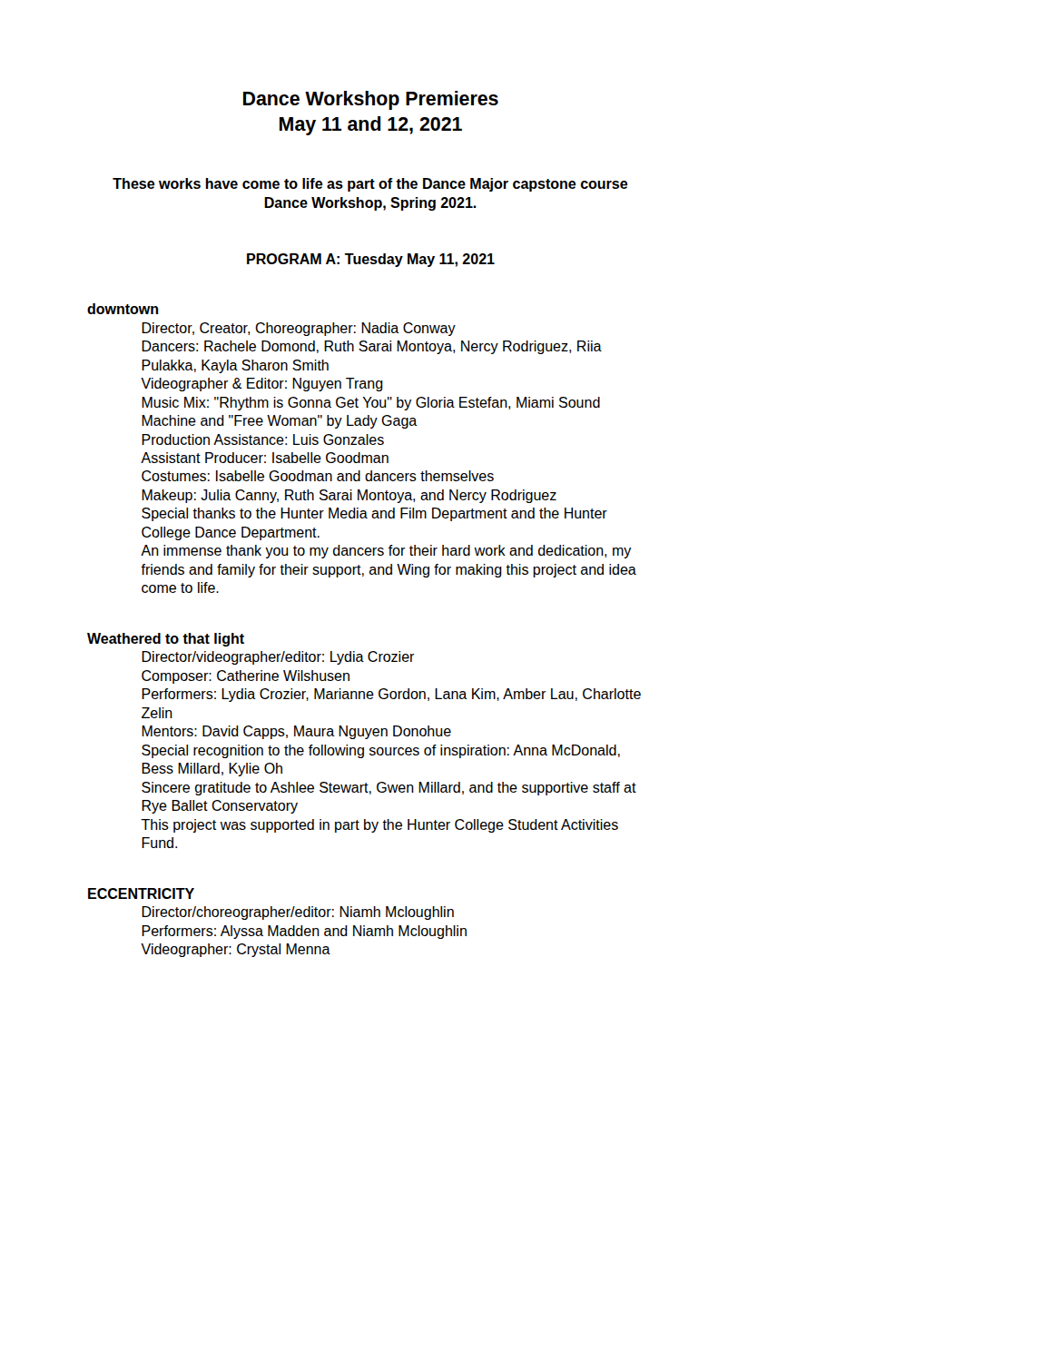Dance Workshop PremieresMay 11 and 12, 2021
These works have come to life as part of the Dance Major capstone course Dance Workshop, Spring 2021.
PROGRAM A: Tuesday May 11, 2021
downtown
Director, Creator, Choreographer: Nadia Conway
Dancers: Rachele Domond, Ruth Sarai Montoya, Nercy Rodriguez, Riia Pulakka, Kayla Sharon Smith
Videographer & Editor: Nguyen Trang
Music Mix: "Rhythm is Gonna Get You" by Gloria Estefan, Miami Sound Machine and "Free Woman" by Lady Gaga
Production Assistance: Luis Gonzales
Assistant Producer: Isabelle Goodman
Costumes: Isabelle Goodman and dancers themselves
Makeup: Julia Canny, Ruth Sarai Montoya, and Nercy Rodriguez
Special thanks to the Hunter Media and Film Department and the Hunter College Dance Department.
An immense thank you to my dancers for their hard work and dedication, my friends and family for their support, and Wing for making this project and idea come to life.
Weathered to that light
Director/videographer/editor: Lydia Crozier
Composer: Catherine Wilshusen
Performers: Lydia Crozier, Marianne Gordon, Lana Kim, Amber Lau, Charlotte Zelin
Mentors: David Capps, Maura Nguyen Donohue
Special recognition to the following sources of inspiration: Anna McDonald, Bess Millard, Kylie Oh
Sincere gratitude to Ashlee Stewart, Gwen Millard, and the supportive staff at Rye Ballet Conservatory
This project was supported in part by the Hunter College Student Activities Fund.
ECCENTRICITY
Director/choreographer/editor: Niamh Mcloughlin
Performers: Alyssa Madden and Niamh Mcloughlin
Videographer: Crystal Menna